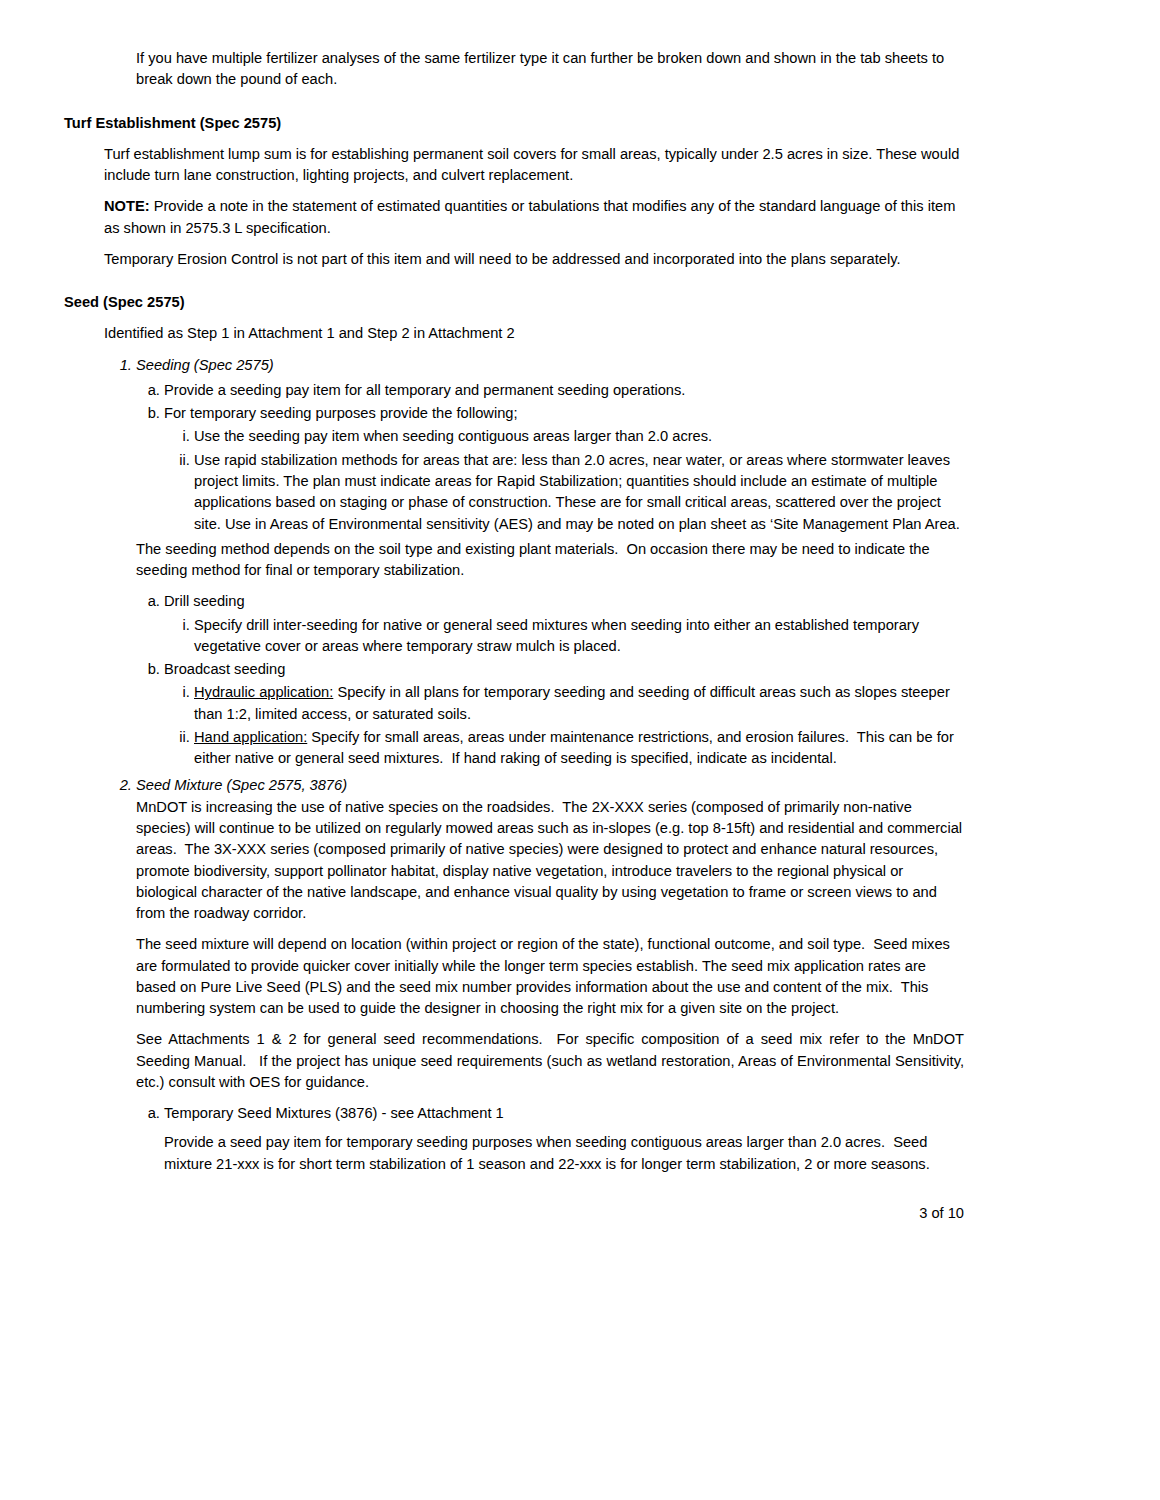If you have multiple fertilizer analyses of the same fertilizer type it can further be broken down and shown in the tab sheets to break down the pound of each.
Turf Establishment (Spec 2575)
Turf establishment lump sum is for establishing permanent soil covers for small areas, typically under 2.5 acres in size. These would include turn lane construction, lighting projects, and culvert replacement.
NOTE: Provide a note in the statement of estimated quantities or tabulations that modifies any of the standard language of this item as shown in 2575.3 L specification.
Temporary Erosion Control is not part of this item and will need to be addressed and incorporated into the plans separately.
Seed (Spec 2575)
Identified as Step 1 in Attachment 1 and Step 2 in Attachment 2
Seeding (Spec 2575)
Provide a seeding pay item for all temporary and permanent seeding operations.
For temporary seeding purposes provide the following;
Use the seeding pay item when seeding contiguous areas larger than 2.0 acres.
Use rapid stabilization methods for areas that are: less than 2.0 acres, near water, or areas where stormwater leaves project limits. The plan must indicate areas for Rapid Stabilization; quantities should include an estimate of multiple applications based on staging or phase of construction. These are for small critical areas, scattered over the project site. Use in Areas of Environmental sensitivity (AES) and may be noted on plan sheet as ‘Site Management Plan Area.
The seeding method depends on the soil type and existing plant materials. On occasion there may be need to indicate the seeding method for final or temporary stabilization.
Drill seeding
Specify drill inter-seeding for native or general seed mixtures when seeding into either an established temporary vegetative cover or areas where temporary straw mulch is placed.
Broadcast seeding
Hydraulic application: Specify in all plans for temporary seeding and seeding of difficult areas such as slopes steeper than 1:2, limited access, or saturated soils.
Hand application: Specify for small areas, areas under maintenance restrictions, and erosion failures. This can be for either native or general seed mixtures. If hand raking of seeding is specified, indicate as incidental.
Seed Mixture (Spec 2575, 3876)
MnDOT is increasing the use of native species on the roadsides. The 2X-XXX series (composed of primarily non-native species) will continue to be utilized on regularly mowed areas such as in-slopes (e.g. top 8-15ft) and residential and commercial areas. The 3X-XXX series (composed primarily of native species) were designed to protect and enhance natural resources, promote biodiversity, support pollinator habitat, display native vegetation, introduce travelers to the regional physical or biological character of the native landscape, and enhance visual quality by using vegetation to frame or screen views to and from the roadway corridor.
The seed mixture will depend on location (within project or region of the state), functional outcome, and soil type. Seed mixes are formulated to provide quicker cover initially while the longer term species establish. The seed mix application rates are based on Pure Live Seed (PLS) and the seed mix number provides information about the use and content of the mix. This numbering system can be used to guide the designer in choosing the right mix for a given site on the project.
See Attachments 1 & 2 for general seed recommendations. For specific composition of a seed mix refer to the MnDOT Seeding Manual. If the project has unique seed requirements (such as wetland restoration, Areas of Environmental Sensitivity, etc.) consult with OES for guidance.
Temporary Seed Mixtures (3876) - see Attachment 1
Provide a seed pay item for temporary seeding purposes when seeding contiguous areas larger than 2.0 acres. Seed mixture 21-xxx is for short term stabilization of 1 season and 22-xxx is for longer term stabilization, 2 or more seasons.
3 of 10